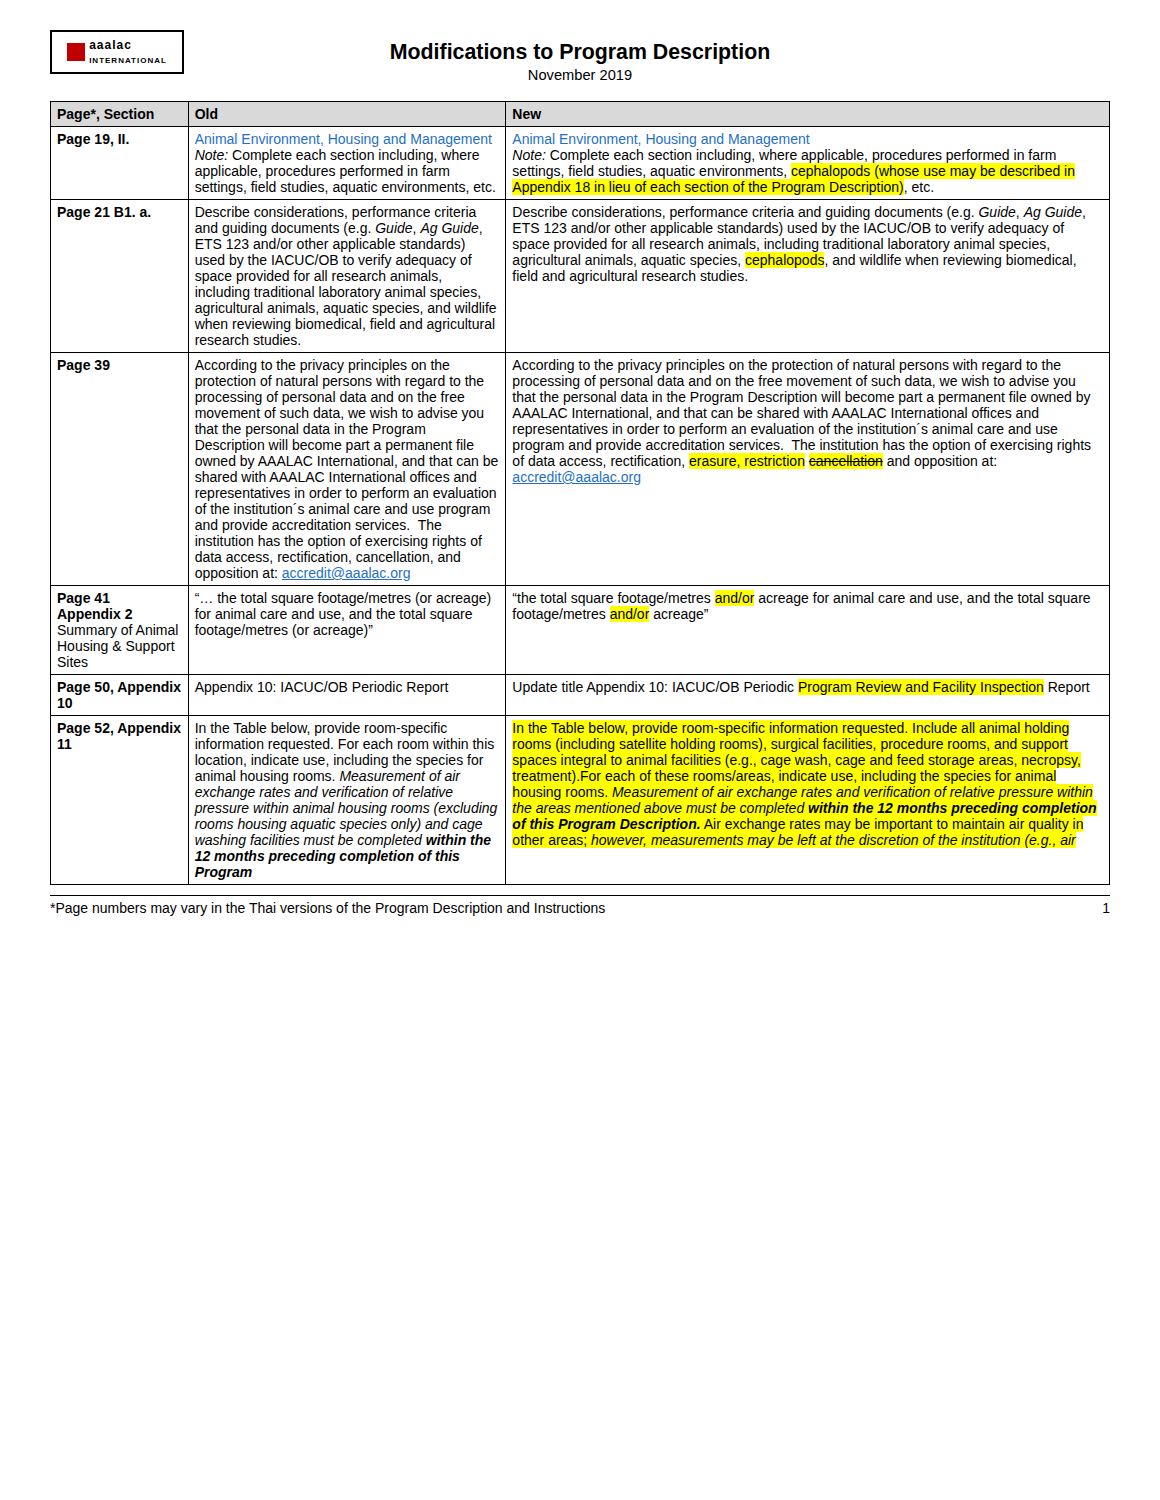aaalac
INTERNATIONAL
Modifications to Program Description
November 2019
| Page*, Section | Old | New |
| --- | --- | --- |
| Page 19, II. | Animal Environment, Housing and Management Note: Complete each section including, where applicable, procedures performed in farm settings, field studies, aquatic environments, etc. | Animal Environment, Housing and Management Note: Complete each section including, where applicable, procedures performed in farm settings, field studies, aquatic environments, cephalopods (whose use may be described in Appendix 18 in lieu of each section of the Program Description) , etc. |
| Page 21 B1. a. | Describe considerations, performance criteria and guiding documents (e.g. Guide , Ag Guide , ETS 123 and/or other applicable standards) used by the IACUC/OB to verify adequacy of space provided for all research animals, including traditional laboratory animal species, agricultural animals, aquatic species, and wildlife when reviewing biomedical, field and agricultural research studies. | Describe considerations, performance criteria and guiding documents (e.g. Guide , Ag Guide , ETS 123 and/or other applicable standards) used by the IACUC/OB to verify adequacy of space provided for all research animals, including traditional laboratory animal species, agricultural animals, aquatic species, cephalopods , and wildlife when reviewing biomedical, field and agricultural research studies. |
| Page 39 | According to the privacy principles on the protection of natural persons with regard to the processing of personal data and on the free movement of such data, we wish to advise you that the personal data in the Program Description will become part a permanent file owned by AAALAC International, and that can be shared with AAALAC International offices and representatives in order to perform an evaluation of the institution´s animal care and use program and provide accreditation services. The institution has the option of exercising rights of data access, rectification, cancellation, and opposition at: accredit@aaalac.org | According to the privacy principles on the protection of natural persons with regard to the processing of personal data and on the free movement of such data, we wish to advise you that the personal data in the Program Description will become part a permanent file owned by AAALAC International, and that can be shared with AAALAC International offices and representatives in order to perform an evaluation of the institution´s animal care and use program and provide accreditation services. The institution has the option of exercising rights of data access, rectification, erasure, restriction cancellation and opposition at: accredit@aaalac.org |
| Page 41 Appendix 2 Summary of Animal Housing & Support Sites | “… the total square footage/metres (or acreage) for animal care and use, and the total square footage/metres (or acreage)” | “the total square footage/metres and/or acreage for animal care and use, and the total square footage/metres and/or acreage” |
| Page 50, Appendix 10 | Appendix 10: IACUC/OB Periodic Report | Update title Appendix 10: IACUC/OB Periodic Program Review and Facility Inspection Report |
| Page 52, Appendix 11 | In the Table below, provide room-specific information requested. For each room within this location, indicate use, including the species for animal housing rooms. Measurement of air exchange rates and verification of relative pressure within animal housing rooms (excluding rooms housing aquatic species only) and cage washing facilities must be completed within the 12 months preceding completion of this Program | In the Table below, provide room-specific information requested. Include all animal holding rooms (including satellite holding rooms), surgical facilities, procedure rooms, and support spaces integral to animal facilities (e.g., cage wash, cage and feed storage areas, necropsy, treatment).For each of these rooms/areas, indicate use, including the species for animal housing rooms. Measurement of air exchange rates and verification of relative pressure within the areas mentioned above must be completed within the 12 months preceding completion of this Program Description. Air exchange rates may be important to maintain air quality in other areas; however, measurements may be left at the discretion of the institution (e.g., air |
*Page numbers may vary in the Thai versions of the Program Description and Instructions
1